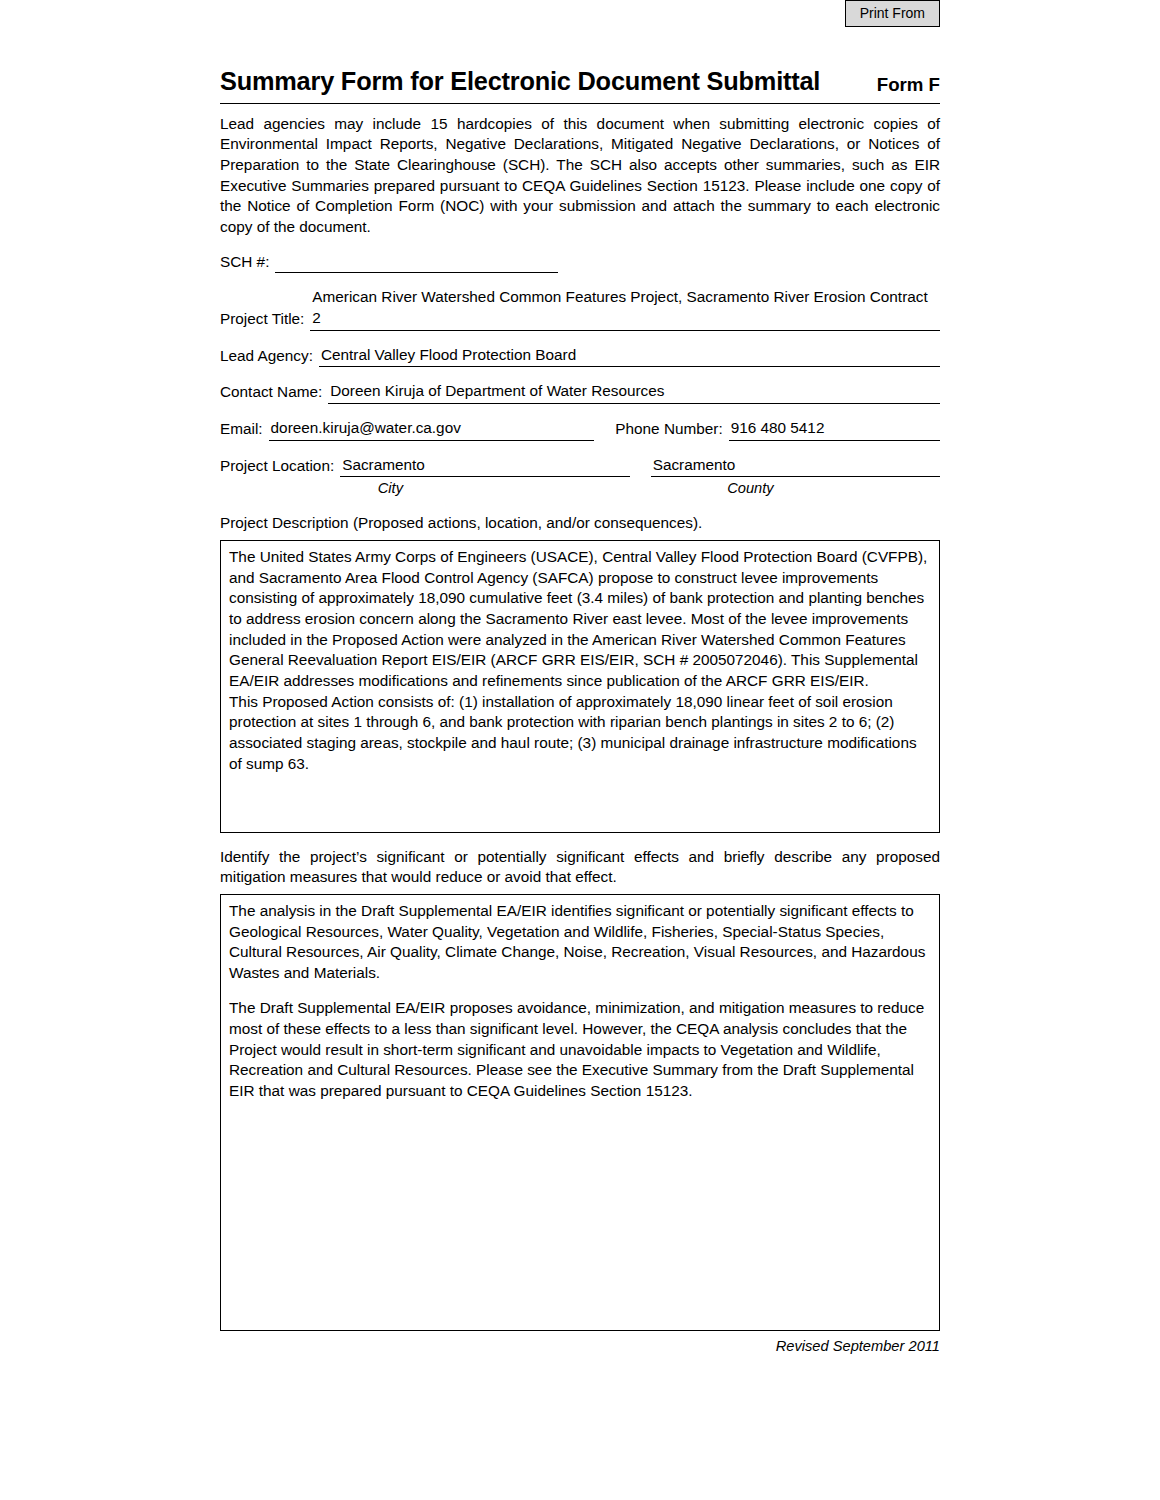Print From
Summary Form for Electronic Document Submittal
Form F
Lead agencies may include 15 hardcopies of this document when submitting electronic copies of Environmental Impact Reports, Negative Declarations, Mitigated Negative Declarations, or Notices of Preparation to the State Clearinghouse (SCH). The SCH also accepts other summaries, such as EIR Executive Summaries prepared pursuant to CEQA Guidelines Section 15123. Please include one copy of the Notice of Completion Form (NOC) with your submission and attach the summary to each electronic copy of the document.
SCH #:
Project Title: American River Watershed Common Features Project, Sacramento River Erosion Contract 2
Lead Agency: Central Valley Flood Protection Board
Contact Name: Doreen Kiruja of Department of Water Resources
Email: doreen.kiruja@water.ca.gov Phone Number: 916 480 5412
Project Location: Sacramento Sacramento
City
County
Project Description (Proposed actions, location, and/or consequences).
The United States Army Corps of Engineers (USACE), Central Valley Flood Protection Board (CVFPB), and Sacramento Area Flood Control Agency (SAFCA) propose to construct levee improvements consisting of approximately 18,090 cumulative feet (3.4 miles) of bank protection and planting benches to address erosion concern along the Sacramento River east levee. Most of the levee improvements included in the Proposed Action were analyzed in the American River Watershed Common Features General Reevaluation Report EIS/EIR (ARCF GRR EIS/EIR, SCH # 2005072046). This Supplemental EA/EIR addresses modifications and refinements since publication of the ARCF GRR EIS/EIR.
This Proposed Action consists of: (1) installation of approximately 18,090 linear feet of soil erosion protection at sites 1 through 6, and bank protection with riparian bench plantings in sites 2 to 6; (2) associated staging areas, stockpile and haul route; (3) municipal drainage infrastructure modifications of sump 63.
Identify the project’s significant or potentially significant effects and briefly describe any proposed mitigation measures that would reduce or avoid that effect.
The analysis in the Draft Supplemental EA/EIR identifies significant or potentially significant effects to Geological Resources, Water Quality, Vegetation and Wildlife, Fisheries, Special-Status Species, Cultural Resources, Air Quality, Climate Change, Noise, Recreation, Visual Resources, and Hazardous Wastes and Materials.
The Draft Supplemental EA/EIR proposes avoidance, minimization, and mitigation measures to reduce most of these effects to a less than significant level. However, the CEQA analysis concludes that the Project would result in short-term significant and unavoidable impacts to Vegetation and Wildlife, Recreation and Cultural Resources. Please see the Executive Summary from the Draft Supplemental EIR that was prepared pursuant to CEQA Guidelines Section 15123.
Revised September 2011